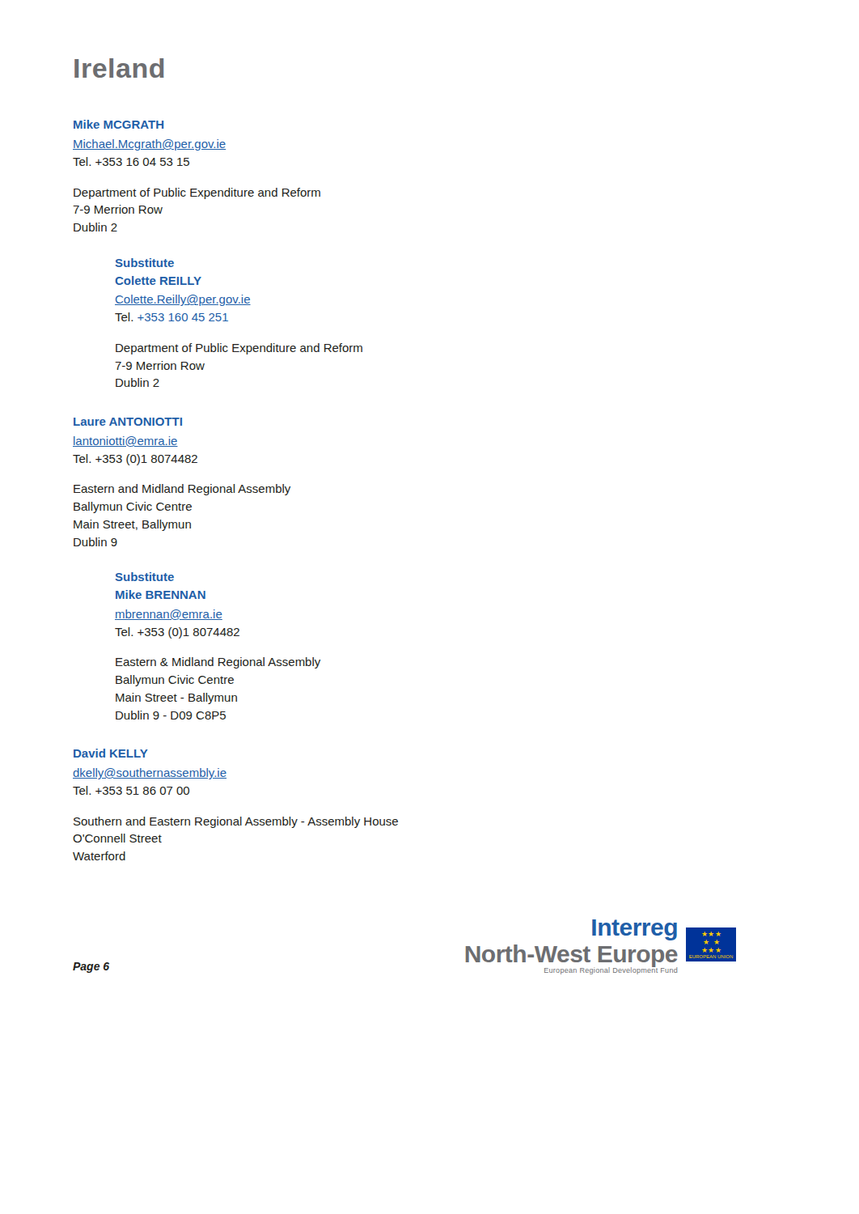Ireland
Mike MCGRATH
Michael.Mcgrath@per.gov.ie
Tel. +353 16 04 53 15
Department of Public Expenditure and Reform
7-9 Merrion Row
Dublin 2
Substitute
Colette REILLY
Colette.Reilly@per.gov.ie
Tel. +353 160 45 251
Department of Public Expenditure and Reform
7-9 Merrion Row
Dublin 2
Laure ANTONIOTTI
lantoniotti@emra.ie
Tel. +353 (0)1 8074482
Eastern and Midland Regional Assembly
Ballymun Civic Centre
Main Street, Ballymun
Dublin 9
Substitute
Mike BRENNAN
mbrennan@emra.ie
Tel. +353 (0)1 8074482
Eastern & Midland Regional Assembly
Ballymun Civic Centre
Main Street - Ballymun
Dublin 9 - D09 C8P5
David KELLY
dkelly@southernassembly.ie
Tel. +353 51 86 07 00
Southern and Eastern Regional Assembly - Assembly House
O'Connell Street
Waterford
Page 6
Interreg
North-West Europe
European Regional Development Fund
★ ★ ★
★ ★
★ ★ ★ EUROPEAN UNION